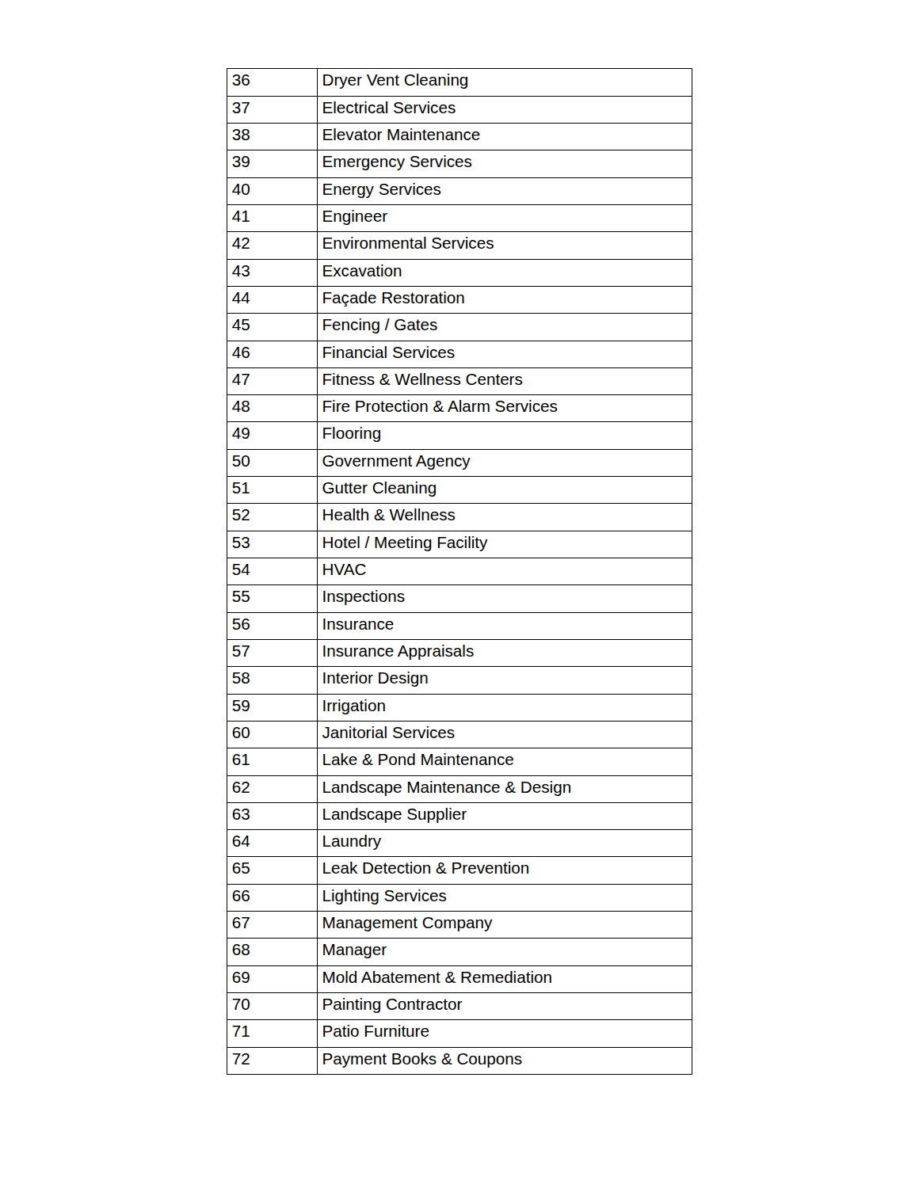| 36 | Dryer Vent Cleaning |
| 37 | Electrical Services |
| 38 | Elevator Maintenance |
| 39 | Emergency Services |
| 40 | Energy Services |
| 41 | Engineer |
| 42 | Environmental Services |
| 43 | Excavation |
| 44 | Façade Restoration |
| 45 | Fencing / Gates |
| 46 | Financial Services |
| 47 | Fitness & Wellness Centers |
| 48 | Fire Protection & Alarm Services |
| 49 | Flooring |
| 50 | Government Agency |
| 51 | Gutter Cleaning |
| 52 | Health & Wellness |
| 53 | Hotel / Meeting Facility |
| 54 | HVAC |
| 55 | Inspections |
| 56 | Insurance |
| 57 | Insurance Appraisals |
| 58 | Interior Design |
| 59 | Irrigation |
| 60 | Janitorial Services |
| 61 | Lake & Pond Maintenance |
| 62 | Landscape Maintenance & Design |
| 63 | Landscape Supplier |
| 64 | Laundry |
| 65 | Leak Detection & Prevention |
| 66 | Lighting Services |
| 67 | Management Company |
| 68 | Manager |
| 69 | Mold Abatement & Remediation |
| 70 | Painting Contractor |
| 71 | Patio Furniture |
| 72 | Payment Books & Coupons |